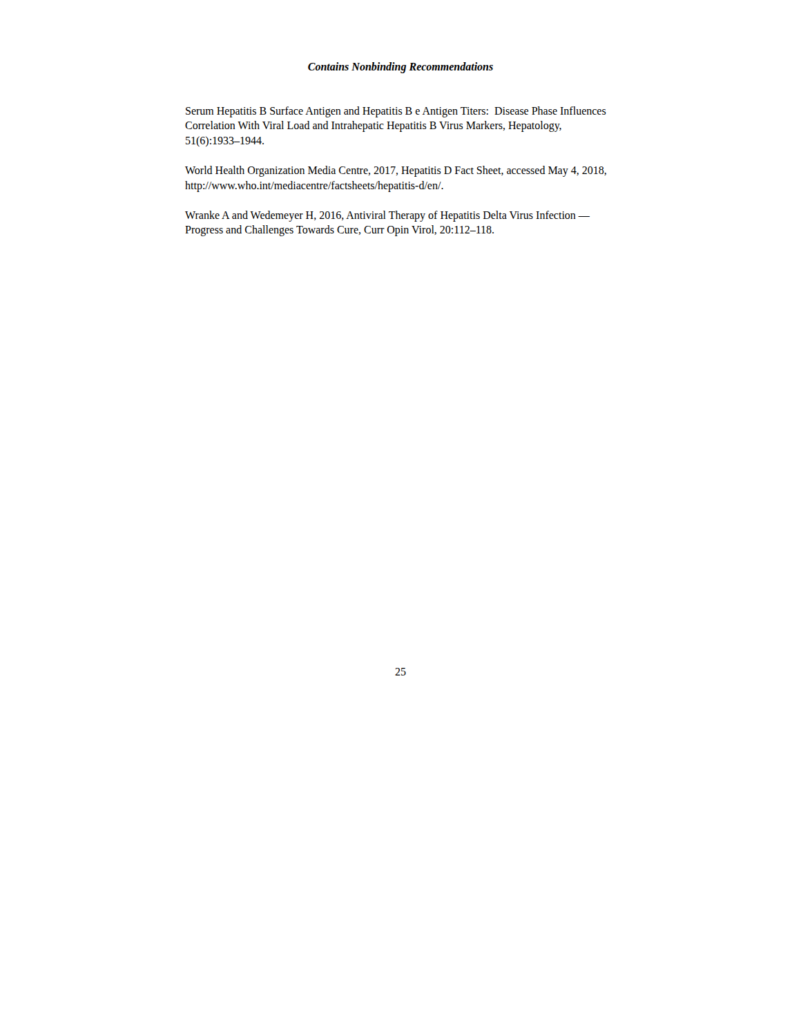Contains Nonbinding Recommendations
Serum Hepatitis B Surface Antigen and Hepatitis B e Antigen Titers: Disease Phase Influences Correlation With Viral Load and Intrahepatic Hepatitis B Virus Markers, Hepatology, 51(6):1933–1944.
World Health Organization Media Centre, 2017, Hepatitis D Fact Sheet, accessed May 4, 2018, http://www.who.int/mediacentre/factsheets/hepatitis-d/en/.
Wranke A and Wedemeyer H, 2016, Antiviral Therapy of Hepatitis Delta Virus Infection — Progress and Challenges Towards Cure, Curr Opin Virol, 20:112–118.
25